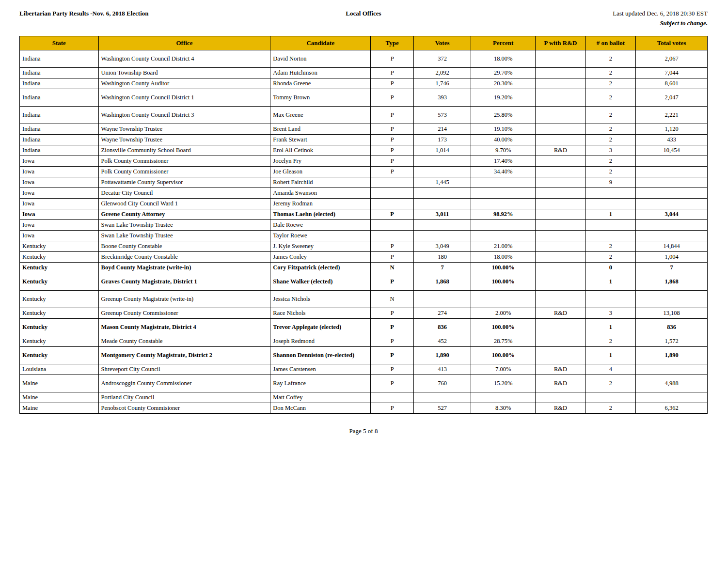Libertarian Party Results -Nov. 6, 2018 Election
Local Offices
Last updated Dec. 6, 2018 20:30 EST
Subject to change.
| State | Office | Candidate | Type | Votes | Percent | P with R&D | # on ballot | Total votes |
| --- | --- | --- | --- | --- | --- | --- | --- | --- |
| Indiana | Washington County Council District 4 | David Norton | P | 372 | 18.00% | | 2 | 2,067 |
| Indiana | Union Township Board | Adam Hutchinson | P | 2,092 | 29.70% | | 2 | 7,044 |
| Indiana | Washington County Auditor | Rhonda Greene | P | 1,746 | 20.30% | | 2 | 8,601 |
| Indiana | Washington County Council District 1 | Tommy Brown | P | 393 | 19.20% | | 2 | 2,047 |
| Indiana | Washington County Council District 3 | Max Greene | P | 573 | 25.80% | | 2 | 2,221 |
| Indiana | Wayne Township Trustee | Brent Land | P | 214 | 19.10% | | 2 | 1,120 |
| Indiana | Wayne Township Trustee | Frank Stewart | P | 173 | 40.00% | | 2 | 433 |
| Indiana | Zionsville Community School Board | Erol Ali Cetinok | P | 1,014 | 9.70% | R&D | 3 | 10,454 |
| Iowa | Polk County Commissioner | Jocelyn Fry | P | | 17.40% | | 2 | |
| Iowa | Polk County Commissioner | Joe Gleason | P | | 34.40% | | 2 | |
| Iowa | Pottawattamie County Supervisor | Robert Fairchild | | 1,445 | | | 9 | |
| Iowa | Decatur City Council | Amanda Swanson | | | | | | |
| Iowa | Glenwood City Council Ward 1 | Jeremy Rodman | | | | | | |
| Iowa | Greene County Attorney | Thomas Laehn (elected) | P | 3,011 | 98.92% | | 1 | 3,044 |
| Iowa | Swan Lake Township Trustee | Dale Roewe | | | | | | |
| Iowa | Swan Lake Township Trustee | Taylor Roewe | | | | | | |
| Kentucky | Boone County Constable | J. Kyle Sweeney | P | 3,049 | 21.00% | | 2 | 14,844 |
| Kentucky | Breckinridge County Constable | James Conley | P | 180 | 18.00% | | 2 | 1,004 |
| Kentucky | Boyd County Magistrate (write-in) | Cory Fitzpatrick (elected) | N | 7 | 100.00% | | 0 | 7 |
| Kentucky | Graves County Magistrate, District 1 | Shane Walker (elected) | P | 1,868 | 100.00% | | 1 | 1,868 |
| Kentucky | Greenup County Magistrate (write-in) | Jessica Nichols | N | | | | | |
| Kentucky | Greenup County Commissioner | Race Nichols | P | 274 | 2.00% | R&D | 3 | 13,108 |
| Kentucky | Mason County Magistrate, District 4 | Trevor Applegate (elected) | P | 836 | 100.00% | | 1 | 836 |
| Kentucky | Meade County Constable | Joseph Redmond | P | 452 | 28.75% | | 2 | 1,572 |
| Kentucky | Montgomery County Magistrate, District 2 | Shannon Denniston (re-elected) | P | 1,890 | 100.00% | | 1 | 1,890 |
| Louisiana | Shreveport City Council | James Carstensen | P | 413 | 7.00% | R&D | 4 | |
| Maine | Androscoggin County Commissioner | Ray Lafrance | P | 760 | 15.20% | R&D | 2 | 4,988 |
| Maine | Portland City Council | Matt Coffey | | | | | | |
| Maine | Penobscot County Commisioner | Don McCann | P | 527 | 8.30% | R&D | 2 | 6,362 |
Page 5 of 8